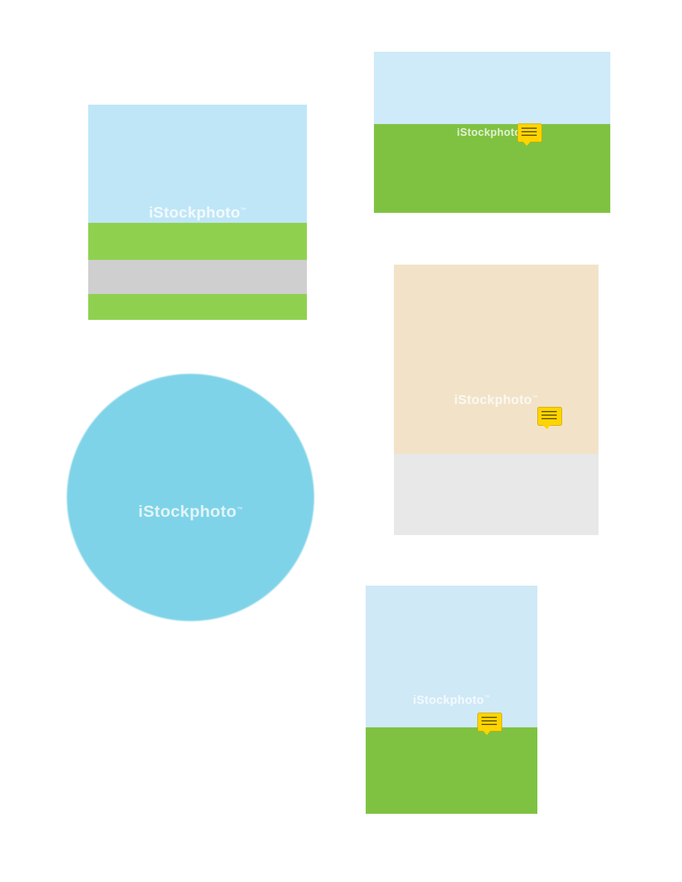iStockphoto™
iStockphoto™
iStockphoto™
iStockphoto™
iStockphoto™